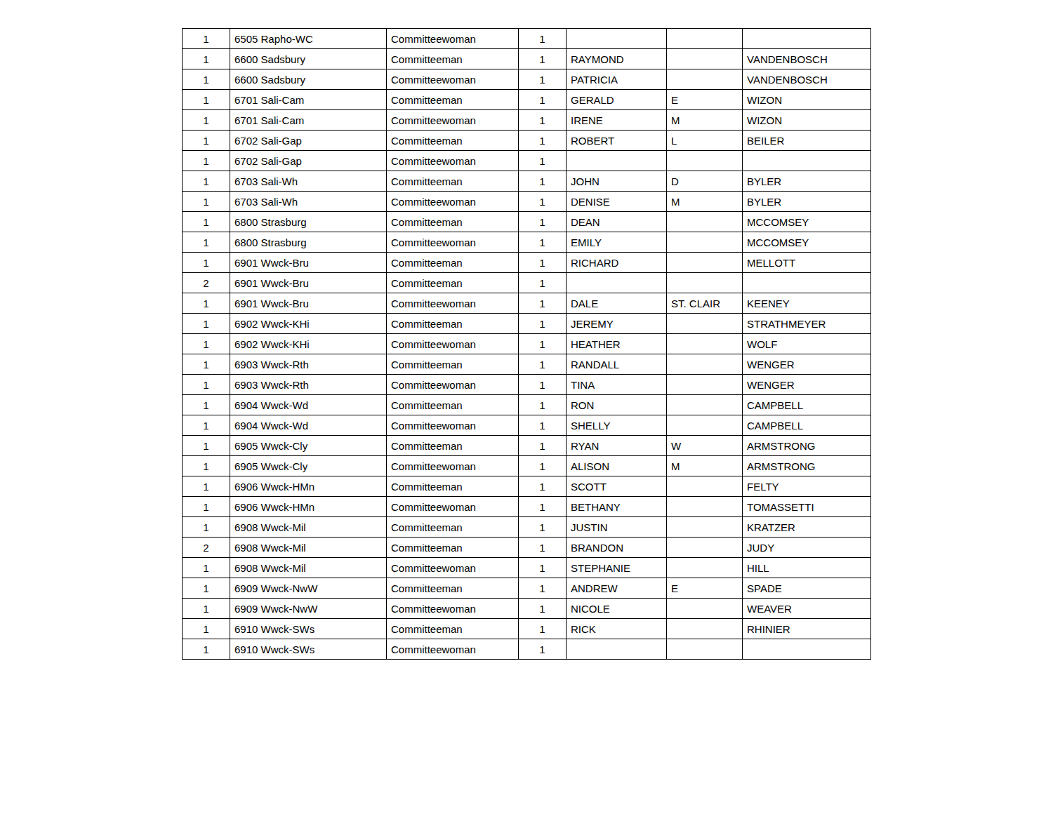| 1 | 6505 Rapho-WC | Committeewoman | 1 | | | |
| 1 | 6600 Sadsbury | Committeeman | 1 | RAYMOND | | VANDENBOSCH |
| 1 | 6600 Sadsbury | Committeewoman | 1 | PATRICIA | | VANDENBOSCH |
| 1 | 6701 Sali-Cam | Committeeman | 1 | GERALD | E | WIZON |
| 1 | 6701 Sali-Cam | Committeewoman | 1 | IRENE | M | WIZON |
| 1 | 6702 Sali-Gap | Committeeman | 1 | ROBERT | L | BEILER |
| 1 | 6702 Sali-Gap | Committeewoman | 1 | | | |
| 1 | 6703 Sali-Wh | Committeeman | 1 | JOHN | D | BYLER |
| 1 | 6703 Sali-Wh | Committeewoman | 1 | DENISE | M | BYLER |
| 1 | 6800 Strasburg | Committeeman | 1 | DEAN | | MCCOMSEY |
| 1 | 6800 Strasburg | Committeewoman | 1 | EMILY | | MCCOMSEY |
| 1 | 6901 Wwck-Bru | Committeeman | 1 | RICHARD | | MELLOTT |
| 2 | 6901 Wwck-Bru | Committeeman | 1 | | | |
| 1 | 6901 Wwck-Bru | Committeewoman | 1 | DALE | ST. CLAIR | KEENEY |
| 1 | 6902 Wwck-KHi | Committeeman | 1 | JEREMY | | STRATHMEYER |
| 1 | 6902 Wwck-KHi | Committeewoman | 1 | HEATHER | | WOLF |
| 1 | 6903 Wwck-Rth | Committeeman | 1 | RANDALL | | WENGER |
| 1 | 6903 Wwck-Rth | Committeewoman | 1 | TINA | | WENGER |
| 1 | 6904 Wwck-Wd | Committeeman | 1 | RON | | CAMPBELL |
| 1 | 6904 Wwck-Wd | Committeewoman | 1 | SHELLY | | CAMPBELL |
| 1 | 6905 Wwck-Cly | Committeeman | 1 | RYAN | W | ARMSTRONG |
| 1 | 6905 Wwck-Cly | Committeewoman | 1 | ALISON | M | ARMSTRONG |
| 1 | 6906 Wwck-HMn | Committeeman | 1 | SCOTT | | FELTY |
| 1 | 6906 Wwck-HMn | Committeewoman | 1 | BETHANY | | TOMASSETTI |
| 1 | 6908 Wwck-Mil | Committeeman | 1 | JUSTIN | | KRATZER |
| 2 | 6908 Wwck-Mil | Committeeman | 1 | BRANDON | | JUDY |
| 1 | 6908 Wwck-Mil | Committeewoman | 1 | STEPHANIE | | HILL |
| 1 | 6909 Wwck-NwW | Committeeman | 1 | ANDREW | E | SPADE |
| 1 | 6909 Wwck-NwW | Committeewoman | 1 | NICOLE | | WEAVER |
| 1 | 6910 Wwck-SWs | Committeeman | 1 | RICK | | RHINIER |
| 1 | 6910 Wwck-SWs | Committeewoman | 1 | | | |